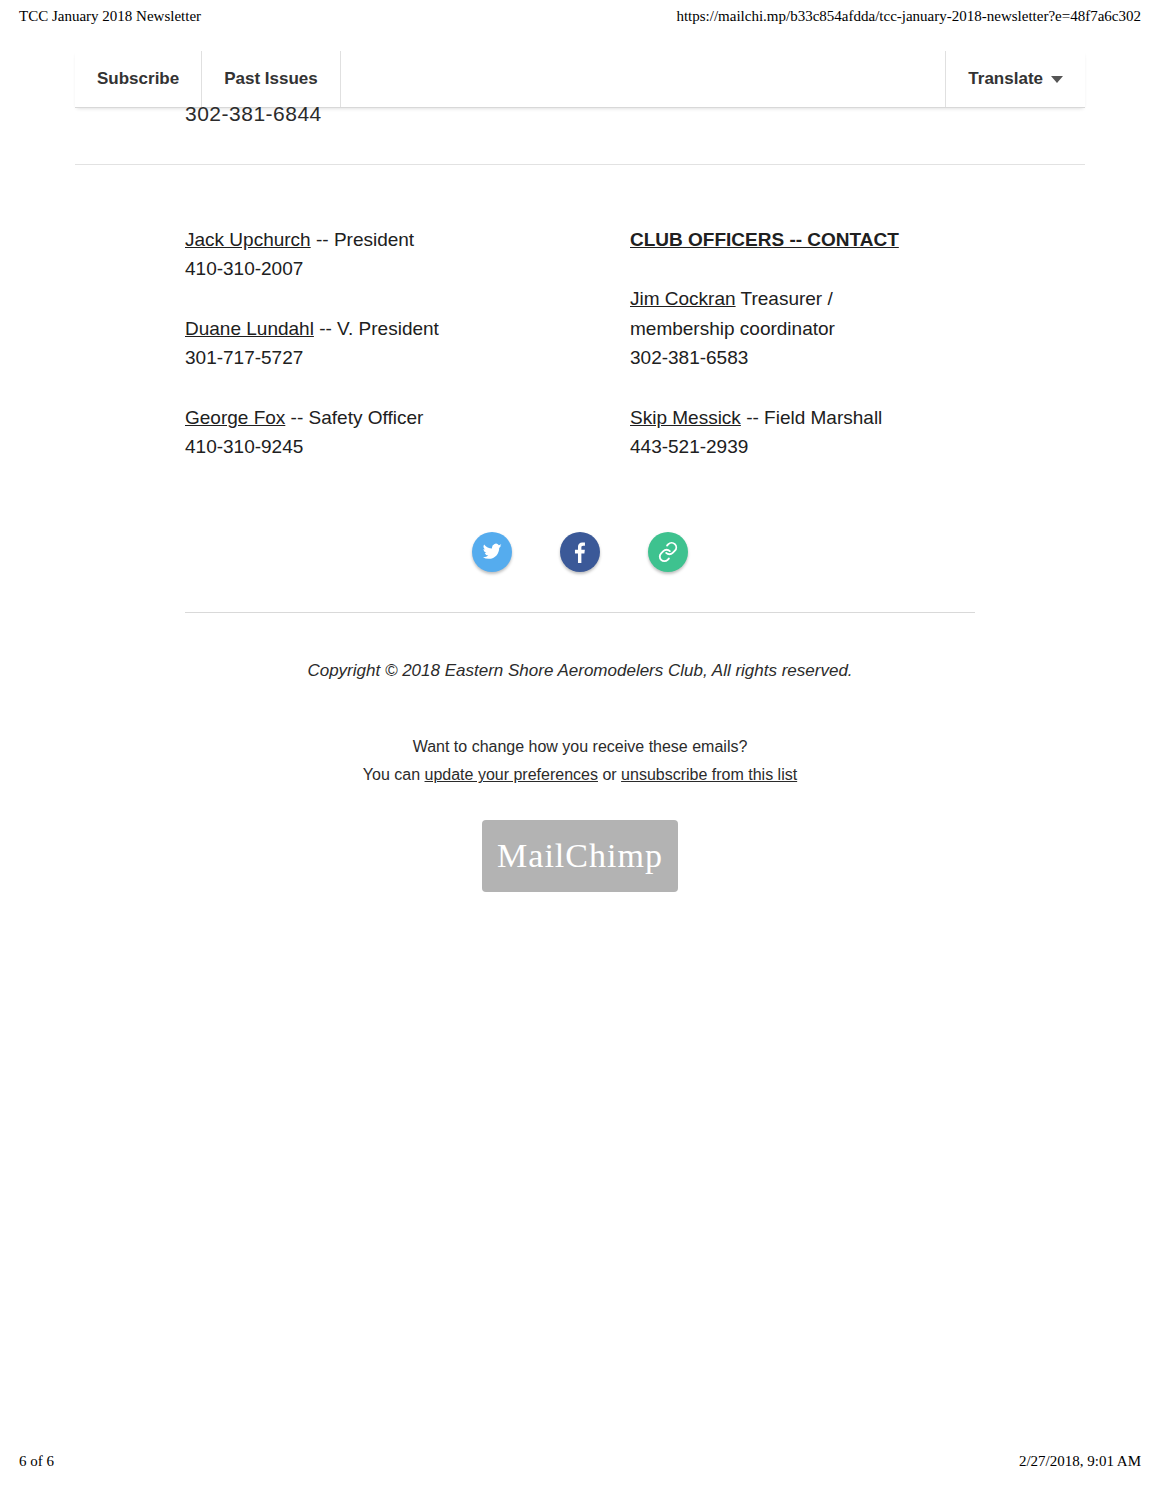TCC January 2018 Newsletter
https://mailchi.mp/b33c854afdda/tcc-january-2018-newsletter?e=48f7a6c302
Subscribe
Past Issues
Translate
302-381-6844
Jack Upchurch -- President
410-310-2007
Duane Lundahl -- V. President
301-717-5727
George Fox -- Safety Officer
410-310-9245
CLUB OFFICERS -- CONTACT
Jim Cockran Treasurer /
membership coordinator
302-381-6583
Skip Messick -- Field Marshall
443-521-2939
Copyright © 2018 Eastern Shore Aeromodelers Club, All rights reserved.
Want to change how you receive these emails?
You can update your preferences or unsubscribe from this list
MailChimp
6 of 6
2/27/2018, 9:01 AM